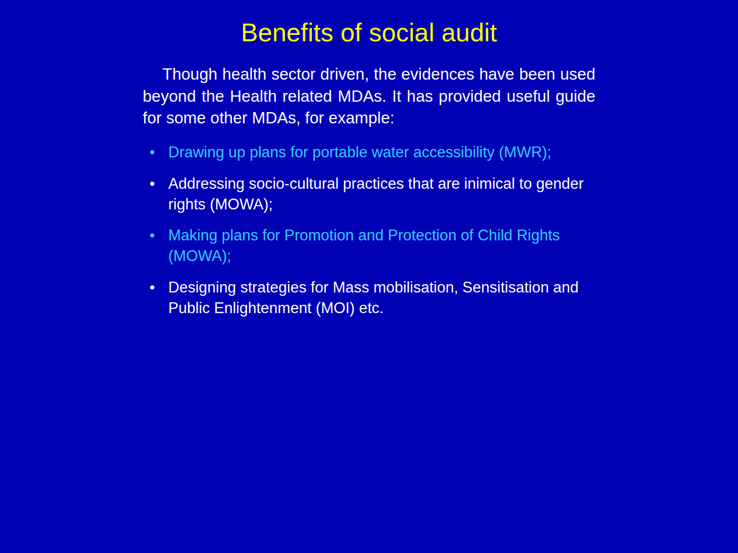Benefits of social audit
Though health sector driven, the evidences have been used beyond the Health related MDAs. It has provided useful guide for some other MDAs, for example:
Drawing up plans for portable water accessibility (MWR);
Addressing socio-cultural practices that are inimical to gender rights (MOWA);
Making plans for Promotion and Protection of Child Rights (MOWA);
Designing strategies for Mass mobilisation, Sensitisation and Public Enlightenment (MOI) etc.